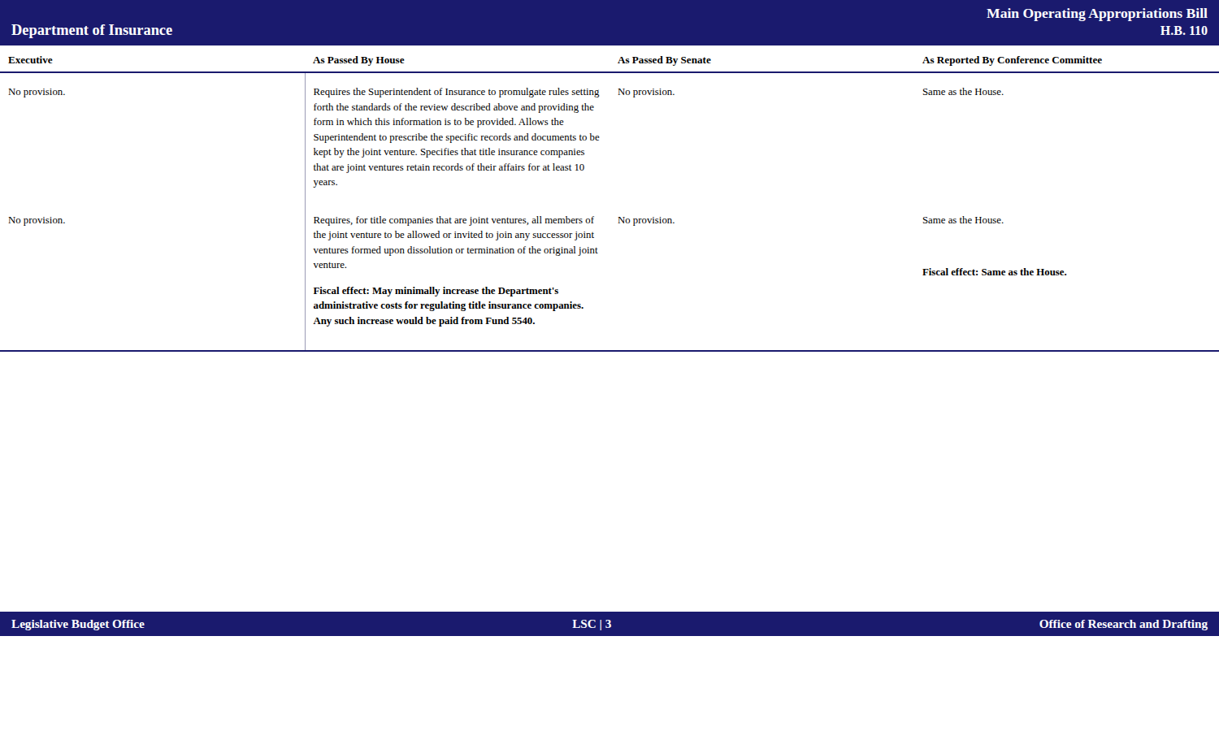Department of Insurance
Main Operating Appropriations Bill
H.B. 110
| Executive | As Passed By House | As Passed By Senate | As Reported By Conference Committee |
| --- | --- | --- | --- |
| No provision. | Requires the Superintendent of Insurance to promulgate rules setting forth the standards of the review described above and providing the form in which this information is to be provided. Allows the Superintendent to prescribe the specific records and documents to be kept by the joint venture. Specifies that title insurance companies that are joint ventures retain records of their affairs for at least 10 years. | No provision. | Same as the House. |
| No provision. | Requires, for title companies that are joint ventures, all members of the joint venture to be allowed or invited to join any successor joint ventures formed upon dissolution or termination of the original joint venture. Fiscal effect: May minimally increase the Department's administrative costs for regulating title insurance companies. Any such increase would be paid from Fund 5540. | No provision. | Same as the House. Fiscal effect: Same as the House. |
Legislative Budget Office
LSC | 3
Office of Research and Drafting